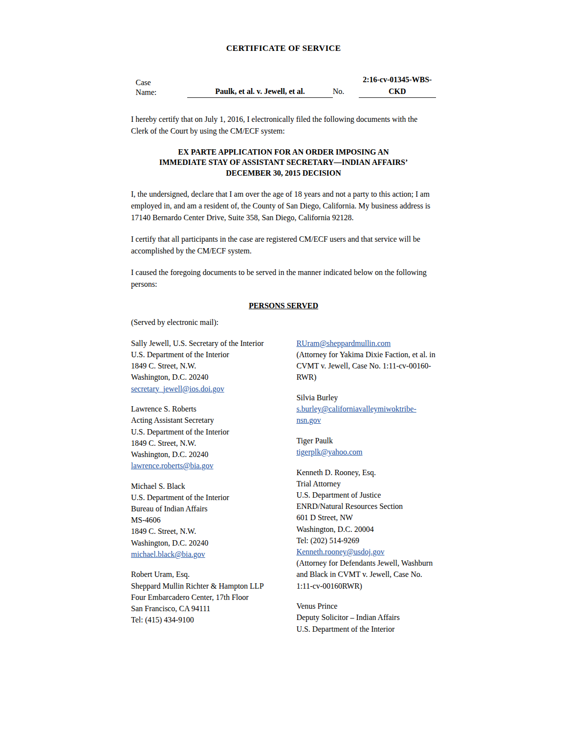CERTIFICATE OF SERVICE
| Case Name: | Paulk, et al. v. Jewell, et al. | No. | 2:16-cv-01345-WBS-CKD |
I hereby certify that on July 1, 2016, I electronically filed the following documents with the Clerk of the Court by using the CM/ECF system:
EX PARTE APPLICATION FOR AN ORDER IMPOSING AN IMMEDIATE STAY OF ASSISTANT SECRETARY—INDIAN AFFAIRS’ DECEMBER 30, 2015 DECISION
I, the undersigned, declare that I am over the age of 18 years and not a party to this action; I am employed in, and am a resident of, the County of San Diego, California. My business address is 17140 Bernardo Center Drive, Suite 358, San Diego, California 92128.
I certify that all participants in the case are registered CM/ECF users and that service will be accomplished by the CM/ECF system.
I caused the foregoing documents to be served in the manner indicated below on the following persons:
PERSONS SERVED
(Served by electronic mail):
Sally Jewell, U.S. Secretary of the Interior
U.S. Department of the Interior
1849 C. Street, N.W.
Washington, D.C. 20240
secretary_jewell@ios.doi.gov
Lawrence S. Roberts
Acting Assistant Secretary
U.S. Department of the Interior
1849 C. Street, N.W.
Washington, D.C. 20240
lawrence.roberts@bia.gov
Michael S. Black
U.S. Department of the Interior
Bureau of Indian Affairs
MS-4606
1849 C. Street, N.W.
Washington, D.C. 20240
michael.black@bia.gov
Robert Uram, Esq.
Sheppard Mullin Richter & Hampton LLP
Four Embarcadero Center, 17th Floor
San Francisco, CA 94111
Tel: (415) 434-9100
RUram@sheppardmullin.com
(Attorney for Yakima Dixie Faction, et al. in CVMT v. Jewell, Case No. 1:11-cv-00160-RWR)
Silvia Burley
s.burley@californiavalleymiwoktribe-nsn.gov
Tiger Paulk
tigerplk@yahoo.com
Kenneth D. Rooney, Esq.
Trial Attorney
U.S. Department of Justice
ENRD/Natural Resources Section
601 D Street, NW
Washington, D.C. 20004
Tel: (202) 514-9269
Kenneth.rooney@usdoj.gov
(Attorney for Defendants Jewell, Washburn and Black in CVMT v. Jewell, Case No. 1:11-cv-00160RWR)
Venus Prince
Deputy Solicitor – Indian Affairs
U.S. Department of the Interior